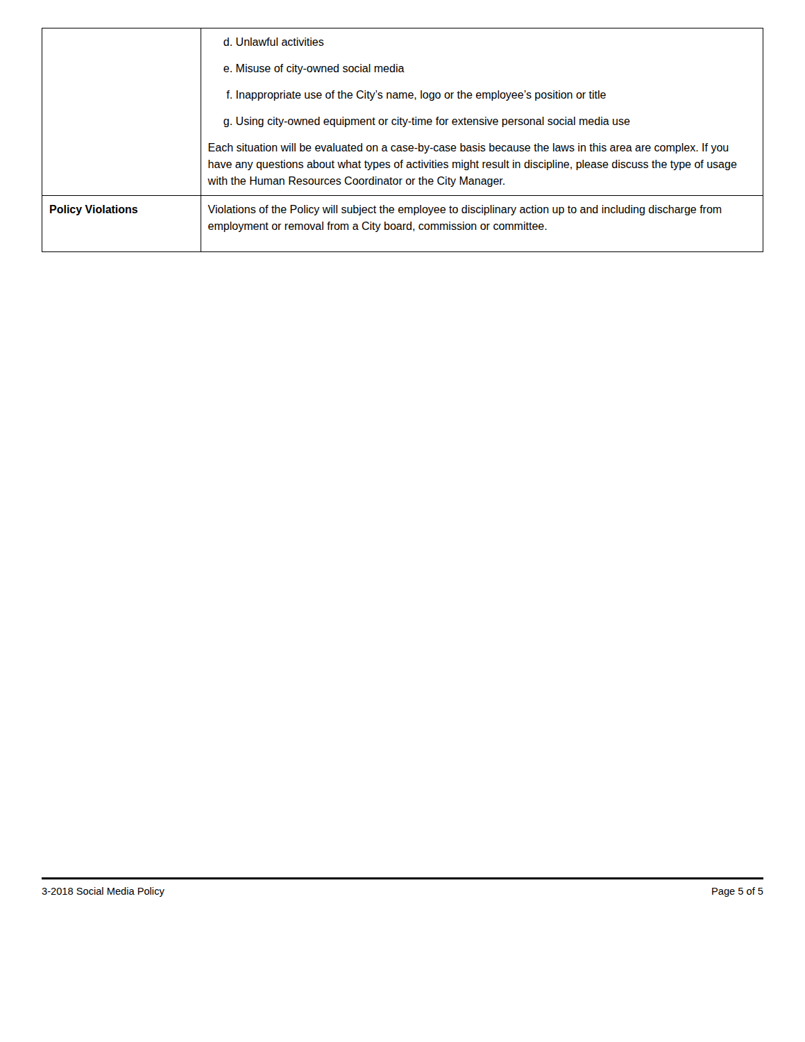| | Unlawful activities Misuse of city-owned social media Inappropriate use of the City’s name, logo or the employee’s position or title Using city-owned equipment or city-time for extensive personal social media use Each situation will be evaluated on a case-by-case basis because the laws in this area are complex. If you have any questions about what types of activities might result in discipline, please discuss the type of usage with the Human Resources Coordinator or the City Manager. |
| Policy Violations | Violations of the Policy will subject the employee to disciplinary action up to and including discharge from employment or removal from a City board, commission or committee. |
3-2018 Social Media Policy Page 5 of 5